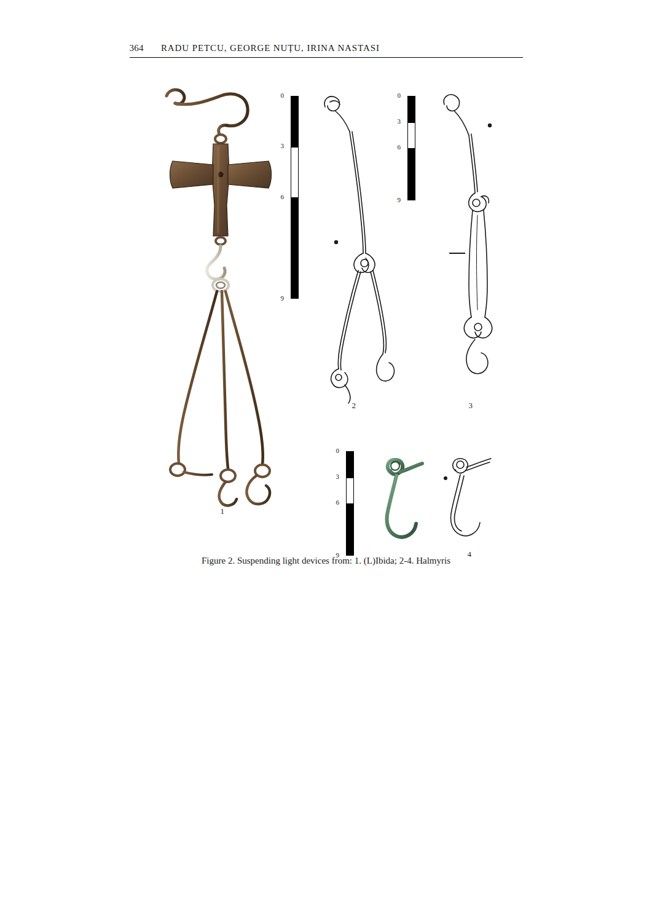364 Radu Petcu, George Nuțu, Irina Nastasi
1
0 3 6 9
2
0 3 6 9
3
0 3 6 9
4
Figure 2. Suspending light devices from: 1. (L)Ibida; 2-4. Halmyris